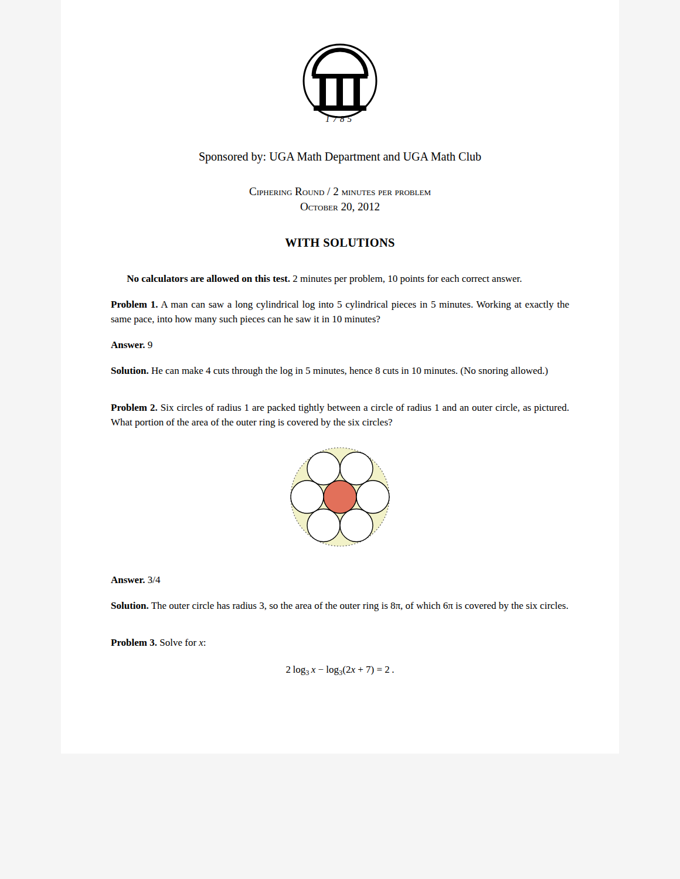1785
Sponsored by: UGA Math Department and UGA Math Club
Ciphering Round / 2 minutes per problem
October 20, 2012
WITH SOLUTIONS
No calculators are allowed on this test. 2 minutes per problem, 10 points for each correct answer.
Problem 1. A man can saw a long cylindrical log into 5 cylindrical pieces in 5 minutes. Working at exactly the same pace, into how many such pieces can he saw it in 10 minutes?
Answer. 9
Solution. He can make 4 cuts through the log in 5 minutes, hence 8 cuts in 10 minutes. (No snoring allowed.)
Problem 2. Six circles of radius 1 are packed tightly between a circle of radius 1 and an outer circle, as pictured. What portion of the area of the outer ring is covered by the six circles?
Answer. 3/4
Solution. The outer circle has radius 3, so the area of the outer ring is 8π, of which 6π is covered by the six circles.
Problem 3. Solve for x:
2 log3 x − log3(2x + 7) = 2 .